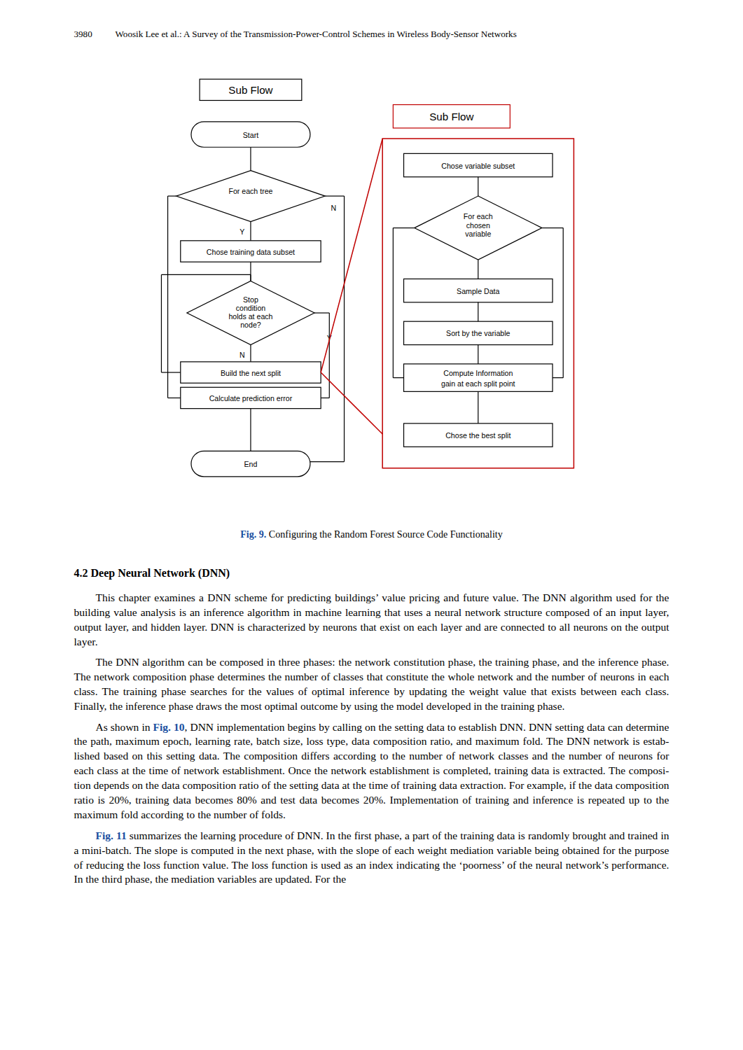3980 Woosik Lee et al.: A Survey of the Transmission-Power-Control Schemes in Wireless Body-Sensor Networks
Figure 9: Configuring the Random Forest Source Code Functionality A flowchart titled Sub Flow. It begins at Start, then a decision "For each tree" branches Y to "Chose training data subset" and N to End. From the training data subset the flow reaches a decision "Stop condition holds at each node?" which branches N to "Build the next split" and Y to "Calculate prediction error", then to End. A second panel, also labelled Sub Flow, expands the Build the next split step: Chose variable subset, then decision "For each chosen variable", then Sample Data, Sort by the variable, Compute Information gain at each split point, and finally Chose the best split. Sub Flow Start For each tree Y N Chose training data subset Stop condition holds at each node? N Y Build the next split Calculate prediction error End Sub Flow Chose variable subset For each chosen variable Sample Data Sort by the variable Compute Information gain at each split point Chose the best split
Fig. 9. Configuring the Random Forest Source Code Functionality
4.2 Deep Neural Network (DNN)
This chapter examines a DNN scheme for predicting buildings’ value pricing and future value. The DNN algorithm used for the building value analysis is an inference algorithm in machine learning that uses a neural network structure composed of an input layer, output layer, and hidden layer. DNN is characterized by neurons that exist on each layer and are connected to all neurons on the output layer.
The DNN algorithm can be composed in three phases: the network constitution phase, the training phase, and the inference phase. The network composition phase determines the number of classes that constitute the whole network and the number of neurons in each class. The training phase searches for the values of optimal inference by updating the weight value that exists between each class. Finally, the inference phase draws the most optimal outcome by using the model developed in the training phase.
As shown in Fig. 10, DNN implementation begins by calling on the setting data to establish DNN. DNN setting data can determine the path, maximum epoch, learning rate, batch size, loss type, data composition ratio, and maximum fold. The DNN network is established based on this setting data. The composition differs according to the number of network classes and the number of neurons for each class at the time of network establishment. Once the network establishment is completed, training data is extracted. The composition depends on the data composition ratio of the setting data at the time of training data extraction. For example, if the data composition ratio is 20%, training data becomes 80% and test data becomes 20%. Implementation of training and inference is repeated up to the maximum fold according to the number of folds.
Fig. 11 summarizes the learning procedure of DNN. In the first phase, a part of the training data is randomly brought and trained in a mini-batch. The slope is computed in the next phase, with the slope of each weight mediation variable being obtained for the purpose of reducing the loss function value. The loss function is used as an index indicating the ‘poorness’ of the neural network’s performance. In the third phase, the mediation variables are updated. For the